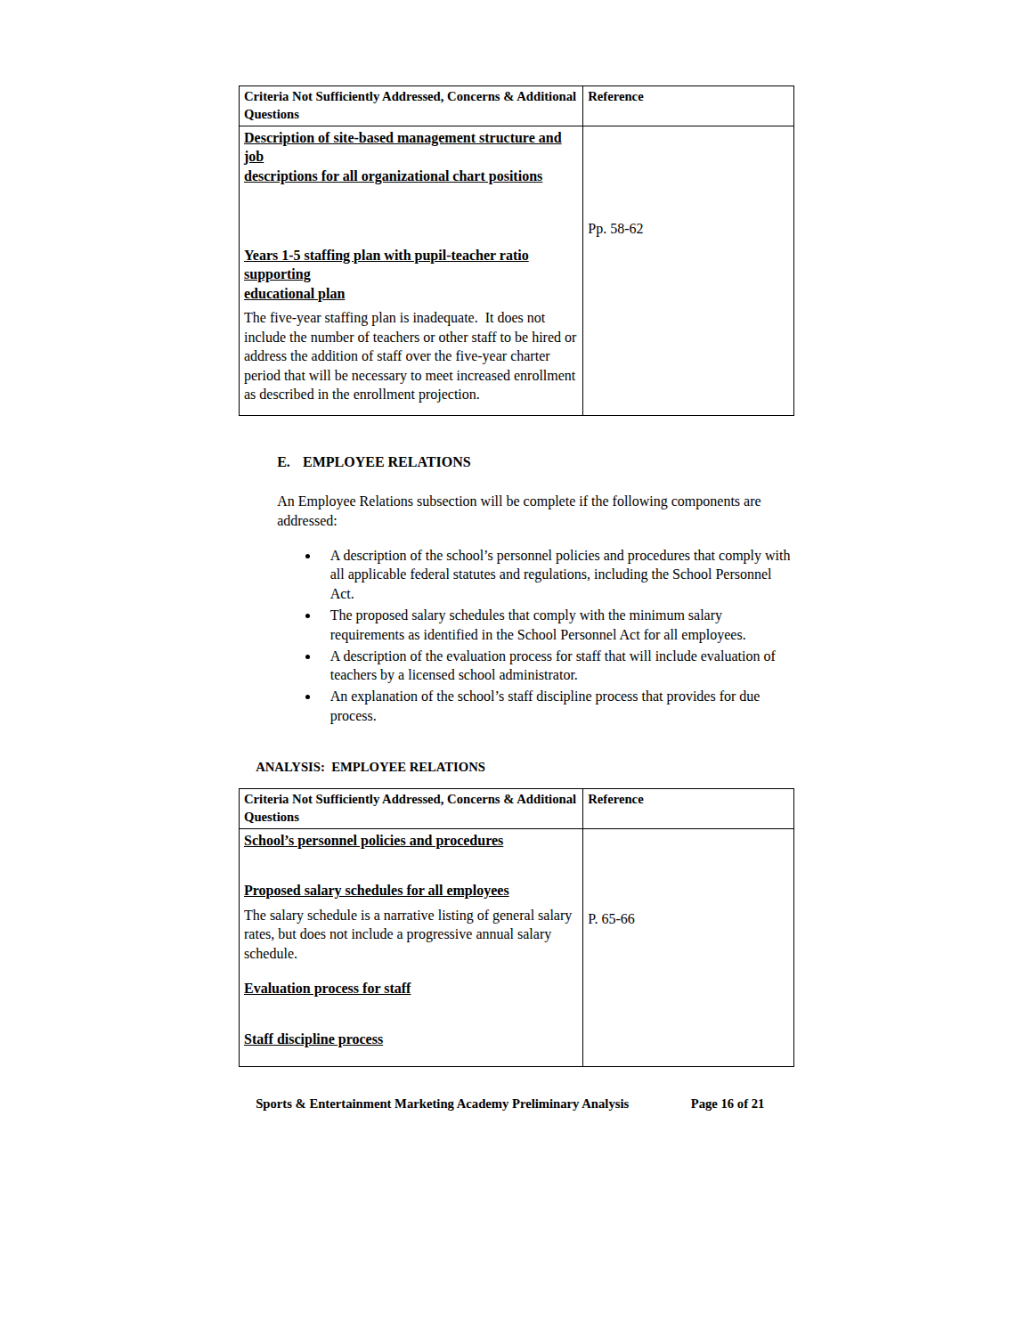| Criteria Not Sufficiently Addressed, Concerns & Additional Questions | Reference |
| --- | --- |
| Description of site-based management structure and job descriptions for all organizational chart positions Years 1-5 staffing plan with pupil-teacher ratio supporting educational plan The five-year staffing plan is inadequate. It does not include the number of teachers or other staff to be hired or address the addition of staff over the five-year charter period that will be necessary to meet increased enrollment as described in the enrollment projection. | Pp. 58-62 |
E. EMPLOYEE RELATIONS
An Employee Relations subsection will be complete if the following components are addressed:
A description of the school’s personnel policies and procedures that comply with all applicable federal statutes and regulations, including the School Personnel Act.
The proposed salary schedules that comply with the minimum salary requirements as identified in the School Personnel Act for all employees.
A description of the evaluation process for staff that will include evaluation of teachers by a licensed school administrator.
An explanation of the school’s staff discipline process that provides for due process.
ANALYSIS: EMPLOYEE RELATIONS
| Criteria Not Sufficiently Addressed, Concerns & Additional Questions | Reference |
| --- | --- |
| School’s personnel policies and procedures Proposed salary schedules for all employees The salary schedule is a narrative listing of general salary rates, but does not include a progressive annual salary schedule. Evaluation process for staff Staff discipline process | P. 65-66 |
Sports & Entertainment Marketing Academy Preliminary Analysis
Page 16 of 21